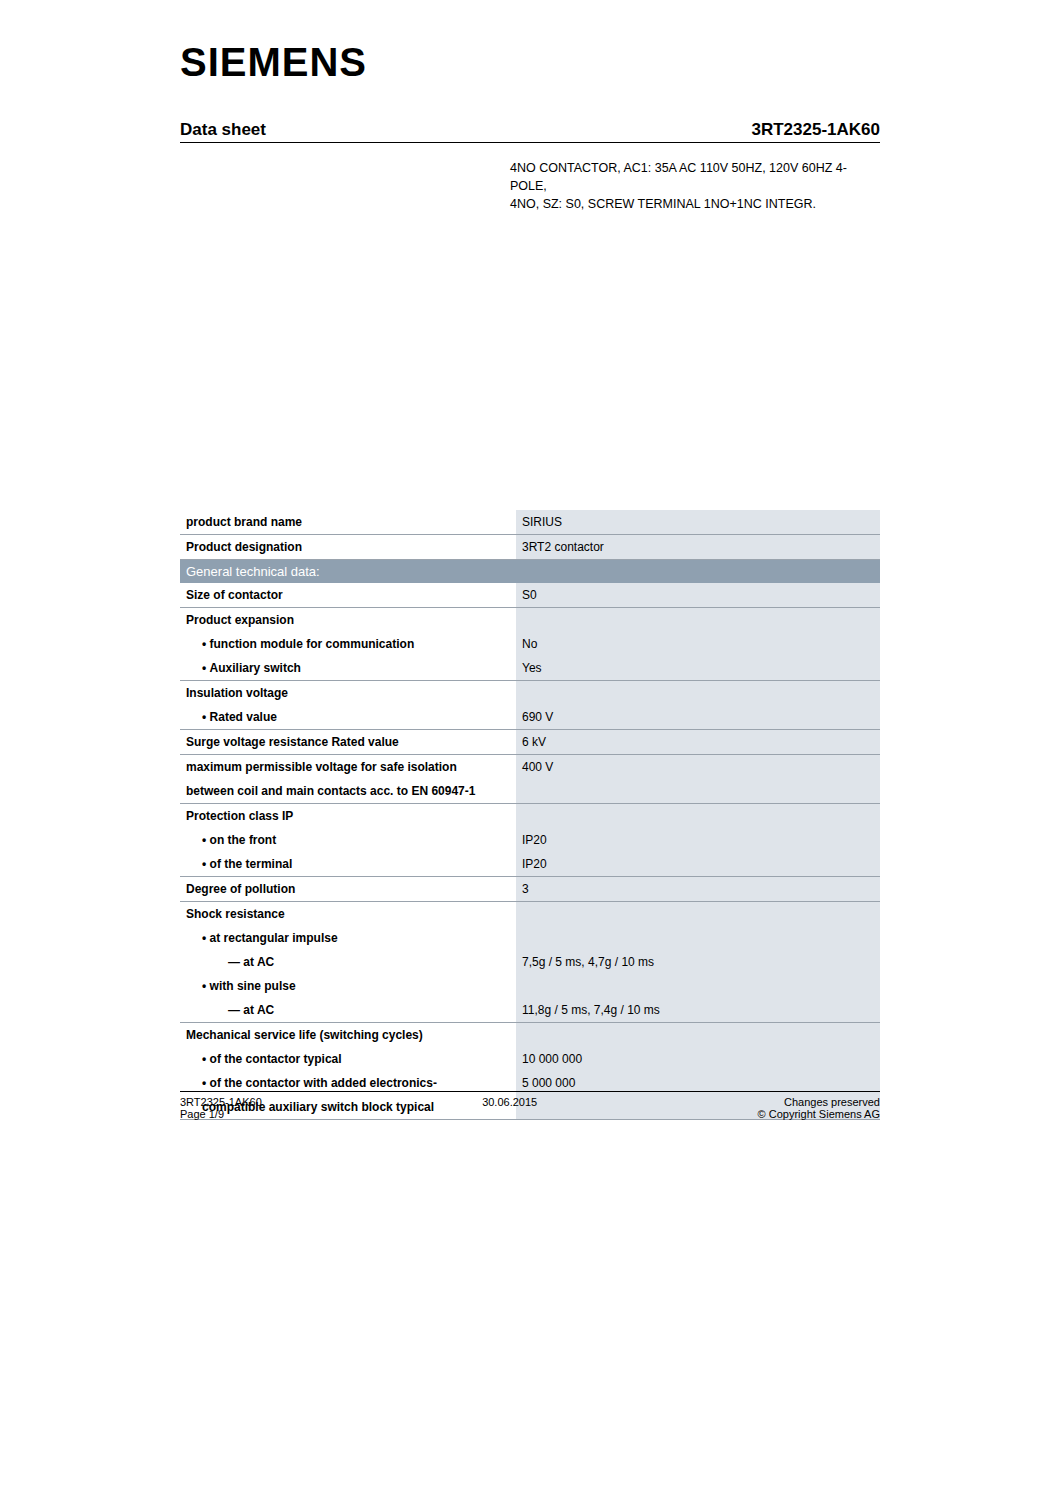SIEMENS
Data sheet
3RT2325-1AK60
4NO CONTACTOR, AC1: 35A AC 110V 50HZ, 120V 60HZ 4-POLE,
4NO, SZ: S0, SCREW TERMINAL 1NO+1NC INTEGR.
| product brand name | SIRIUS |
| Product designation | 3RT2 contactor |
| General technical data: |
| Size of contactor | S0 |
| Product expansion | |
| function module for communication | No |
| Auxiliary switch | Yes |
| Insulation voltage | |
| Rated value | 690 V |
| Surge voltage resistance Rated value | 6 kV |
| maximum permissible voltage for safe isolation | 400 V |
| between coil and main contacts acc. to EN 60947-1 | |
| Protection class IP | |
| on the front | IP20 |
| of the terminal | IP20 |
| Degree of pollution | 3 |
| Shock resistance | |
| at rectangular impulse | |
| at AC | 7,5g / 5 ms, 4,7g / 10 ms |
| with sine pulse | |
| at AC | 11,8g / 5 ms, 7,4g / 10 ms |
| Mechanical service life (switching cycles) | |
| of the contactor typical | 10 000 000 |
| of the contactor with added electronics- | 5 000 000 |
| compatible auxiliary switch block typical | |
3RT2325-1AK60
Page 1/9
30.06.2015
Changes preserved
© Copyright Siemens AG